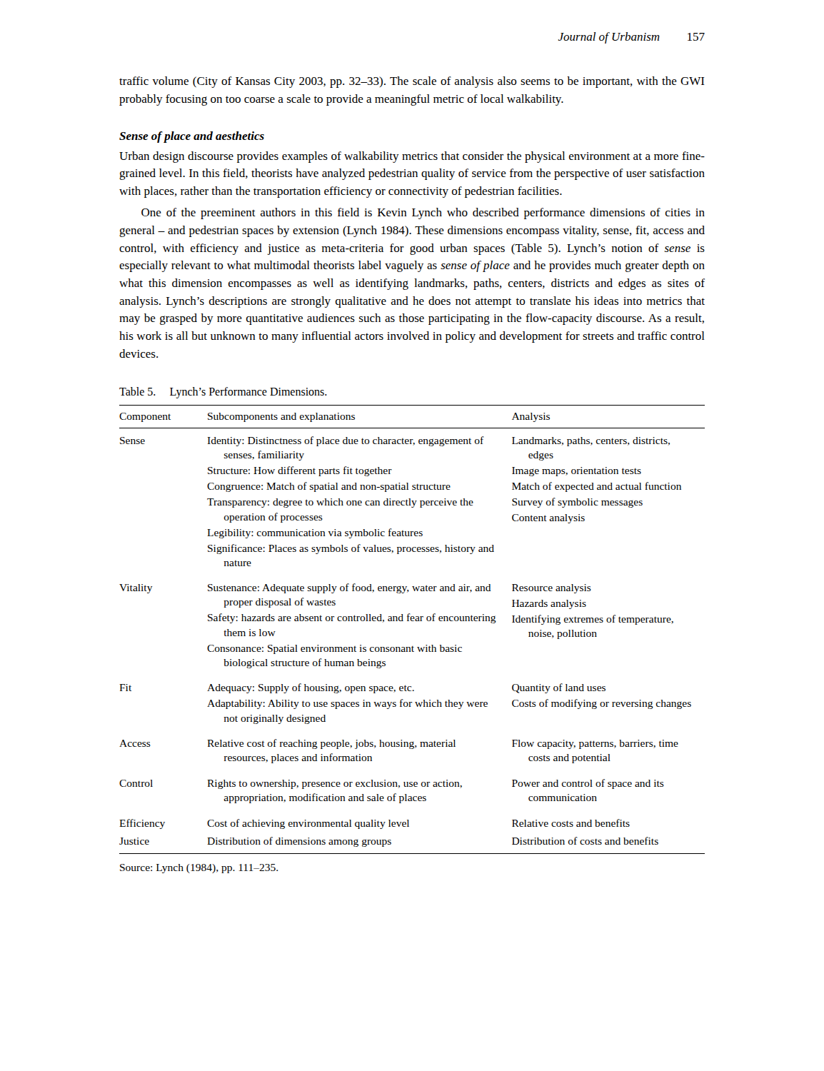Journal of Urbanism 157
traffic volume (City of Kansas City 2003, pp. 32–33). The scale of analysis also seems to be important, with the GWI probably focusing on too coarse a scale to provide a meaningful metric of local walkability.
Sense of place and aesthetics
Urban design discourse provides examples of walkability metrics that consider the physical environment at a more fine-grained level. In this field, theorists have analyzed pedestrian quality of service from the perspective of user satisfaction with places, rather than the transportation efficiency or connectivity of pedestrian facilities.
One of the preeminent authors in this field is Kevin Lynch who described performance dimensions of cities in general – and pedestrian spaces by extension (Lynch 1984). These dimensions encompass vitality, sense, fit, access and control, with efficiency and justice as meta-criteria for good urban spaces (Table 5). Lynch’s notion of sense is especially relevant to what multimodal theorists label vaguely as sense of place and he provides much greater depth on what this dimension encompasses as well as identifying landmarks, paths, centers, districts and edges as sites of analysis. Lynch’s descriptions are strongly qualitative and he does not attempt to translate his ideas into metrics that may be grasped by more quantitative audiences such as those participating in the flow-capacity discourse. As a result, his work is all but unknown to many influential actors involved in policy and development for streets and traffic control devices.
Table 5. Lynch’s Performance Dimensions.
| Component | Subcomponents and explanations | Analysis |
| --- | --- | --- |
| Sense | Identity: Distinctness of place due to character, engagement of senses, familiarity Structure: How different parts fit together Congruence: Match of spatial and non-spatial structure Transparency: degree to which one can directly perceive the operation of processes Legibility: communication via symbolic features Significance: Places as symbols of values, processes, history and nature | Landmarks, paths, centers, districts, edges Image maps, orientation tests Match of expected and actual function Survey of symbolic messages Content analysis |
| Vitality | Sustenance: Adequate supply of food, energy, water and air, and proper disposal of wastes Safety: hazards are absent or controlled, and fear of encountering them is low Consonance: Spatial environment is consonant with basic biological structure of human beings | Resource analysis Hazards analysis Identifying extremes of temperature, noise, pollution |
| Fit | Adequacy: Supply of housing, open space, etc. Adaptability: Ability to use spaces in ways for which they were not originally designed | Quantity of land uses Costs of modifying or reversing changes |
| Access | Relative cost of reaching people, jobs, housing, material resources, places and information | Flow capacity, patterns, barriers, time costs and potential |
| Control | Rights to ownership, presence or exclusion, use or action, appropriation, modification and sale of places | Power and control of space and its communication |
| Efficiency | Cost of achieving environmental quality level | Relative costs and benefits |
| Justice | Distribution of dimensions among groups | Distribution of costs and benefits |
Source: Lynch (1984), pp. 111–235.